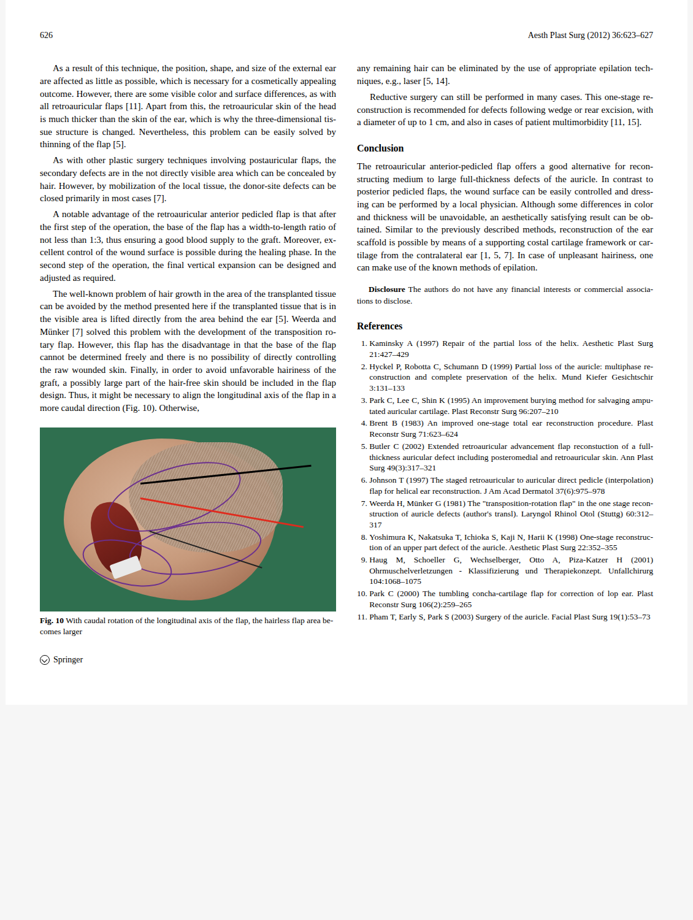626 Aesth Plast Surg (2012) 36:623–627
As a result of this technique, the position, shape, and size of the external ear are affected as little as possible, which is necessary for a cosmetically appealing outcome. However, there are some visible color and surface differences, as with all retroauricular flaps [11]. Apart from this, the retroauricular skin of the head is much thicker than the skin of the ear, which is why the three-dimensional tissue structure is changed. Nevertheless, this problem can be easily solved by thinning of the flap [5].
As with other plastic surgery techniques involving postauricular flaps, the secondary defects are in the not directly visible area which can be concealed by hair. However, by mobilization of the local tissue, the donor-site defects can be closed primarily in most cases [7].
A notable advantage of the retroauricular anterior pedicled flap is that after the first step of the operation, the base of the flap has a width-to-length ratio of not less than 1:3, thus ensuring a good blood supply to the graft. Moreover, excellent control of the wound surface is possible during the healing phase. In the second step of the operation, the final vertical expansion can be designed and adjusted as required.
The well-known problem of hair growth in the area of the transplanted tissue can be avoided by the method presented here if the transplanted tissue that is in the visible area is lifted directly from the area behind the ear [5]. Weerda and Münker [7] solved this problem with the development of the transposition rotary flap. However, this flap has the disadvantage in that the base of the flap cannot be determined freely and there is no possibility of directly controlling the raw wounded skin. Finally, in order to avoid unfavorable hairiness of the graft, a possibly large part of the hair-free skin should be included in the flap design. Thus, it might be necessary to align the longitudinal axis of the flap in a more caudal direction (Fig. 10). Otherwise,
Fig. 10 With caudal rotation of the longitudinal axis of the flap, the hairless flap area becomes larger
any remaining hair can be eliminated by the use of appropriate epilation techniques, e.g., laser [5, 14].
Reductive surgery can still be performed in many cases. This one-stage reconstruction is recommended for defects following wedge or rear excision, with a diameter of up to 1 cm, and also in cases of patient multimorbidity [11, 15].
Conclusion
The retroauricular anterior-pedicled flap offers a good alternative for reconstructing medium to large full-thickness defects of the auricle. In contrast to posterior pedicled flaps, the wound surface can be easily controlled and dressing can be performed by a local physician. Although some differences in color and thickness will be unavoidable, an aesthetically satisfying result can be obtained. Similar to the previously described methods, reconstruction of the ear scaffold is possible by means of a supporting costal cartilage framework or cartilage from the contralateral ear [1, 5, 7]. In case of unpleasant hairiness, one can make use of the known methods of epilation.
Disclosure The authors do not have any financial interests or commercial associations to disclose.
References
Kaminsky A (1997) Repair of the partial loss of the helix. Aesthetic Plast Surg 21:427–429
Hyckel P, Robotta C, Schumann D (1999) Partial loss of the auricle: multiphase reconstruction and complete preservation of the helix. Mund Kiefer Gesichtschir 3:131–133
Park C, Lee C, Shin K (1995) An improvement burying method for salvaging amputated auricular cartilage. Plast Reconstr Surg 96:207–210
Brent B (1983) An improved one-stage total ear reconstruction procedure. Plast Reconstr Surg 71:623–624
Butler C (2002) Extended retroauricular advancement flap reconstuction of a full-thickness auricular defect including posteromedial and retroauricular skin. Ann Plast Surg 49(3):317–321
Johnson T (1997) The staged retroauricular to auricular direct pedicle (interpolation) flap for helical ear reconstruction. J Am Acad Dermatol 37(6):975–978
Weerda H, Münker G (1981) The "transposition-rotation flap" in the one stage reconstruction of auricle defects (author's transl). Laryngol Rhinol Otol (Stuttg) 60:312–317
Yoshimura K, Nakatsuka T, Ichioka S, Kaji N, Harii K (1998) One-stage reconstruction of an upper part defect of the auricle. Aesthetic Plast Surg 22:352–355
Haug M, Schoeller G, Wechselberger, Otto A, Piza-Katzer H (2001) Ohrmuschelverletzungen - Klassifizierung und Therapiekonzept. Unfallchirurg 104:1068–1075
Park C (2000) The tumbling concha-cartilage flap for correction of lop ear. Plast Reconstr Surg 106(2):259–265
Pham T, Early S, Park S (2003) Surgery of the auricle. Facial Plast Surg 19(1):53–73
Springer